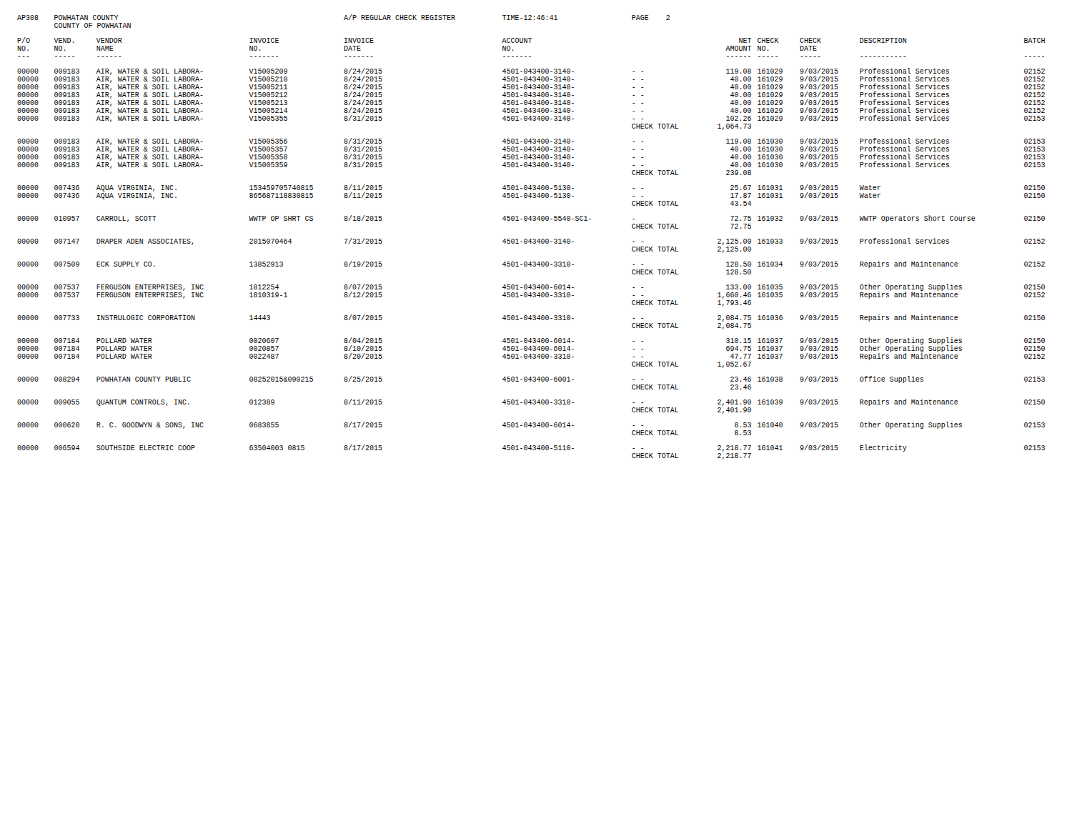| AP308 | POWHATAN COUNTY COUNTY OF POWHATAN | A/P REGULAR CHECK REGISTER | TIME-12:46:41 | PAGE 2 | | | | |
| --- | --- | --- | --- | --- | --- | --- | --- | --- |
| P/O NO. | VEND. NO. | VENDOR NAME | INVOICE NO. | INVOICE DATE | ACCOUNT NO. | | NET AMOUNT | CHECK NO. | CHECK DATE | DESCRIPTION | BATCH |
| --- | ----- | ------ | ------- | ------- | ------- | | ------ | ----- | ----- | ----------- | ----- |
| 00000 | 009183 | AIR, WATER & SOIL LABORA- | V15005209 | 8/24/2015 | 4501-043400-3140- | - - | 119.08 | 161029 | 9/03/2015 | Professional Services | 02152 |
| 00000 | 009183 | AIR, WATER & SOIL LABORA- | V15005210 | 8/24/2015 | 4501-043400-3140- | - - | 40.00 | 161029 | 9/03/2015 | Professional Services | 02152 |
| 00000 | 009183 | AIR, WATER & SOIL LABORA- | V15005211 | 8/24/2015 | 4501-043400-3140- | - - | 40.00 | 161029 | 9/03/2015 | Professional Services | 02152 |
| 00000 | 009183 | AIR, WATER & SOIL LABORA- | V15005212 | 8/24/2015 | 4501-043400-3140- | - - | 40.00 | 161029 | 9/03/2015 | Professional Services | 02152 |
| 00000 | 009183 | AIR, WATER & SOIL LABORA- | V15005213 | 8/24/2015 | 4501-043400-3140- | - - | 40.00 | 161029 | 9/03/2015 | Professional Services | 02152 |
| 00000 | 009183 | AIR, WATER & SOIL LABORA- | V15005214 | 8/24/2015 | 4501-043400-3140- | - - | 40.00 | 161029 | 9/03/2015 | Professional Services | 02152 |
| 00000 | 009183 | AIR, WATER & SOIL LABORA- | V15005355 | 8/31/2015 | 4501-043400-3140- | - - | 102.26 | 161029 | 9/03/2015 | Professional Services | 02153 |
| | CHECK TOTAL | 1,064.73 | |
| 00000 | 009183 | AIR, WATER & SOIL LABORA- | V15005356 | 8/31/2015 | 4501-043400-3140- | - - | 119.08 | 161030 | 9/03/2015 | Professional Services | 02153 |
| 00000 | 009183 | AIR, WATER & SOIL LABORA- | V15005357 | 8/31/2015 | 4501-043400-3140- | - - | 40.00 | 161030 | 9/03/2015 | Professional Services | 02153 |
| 00000 | 009183 | AIR, WATER & SOIL LABORA- | V15005358 | 8/31/2015 | 4501-043400-3140- | - - | 40.00 | 161030 | 9/03/2015 | Professional Services | 02153 |
| 00000 | 009183 | AIR, WATER & SOIL LABORA- | V15005359 | 8/31/2015 | 4501-043400-3140- | - - | 40.00 | 161030 | 9/03/2015 | Professional Services | 02153 |
| | CHECK TOTAL | 239.08 | |
| 00000 | 007436 | AQUA VIRGINIA, INC. | 153459705740815 | 8/11/2015 | 4501-043400-5130- | - - | 25.67 | 161031 | 9/03/2015 | Water | 02150 |
| 00000 | 007436 | AQUA VIRGINIA, INC. | 865687118830815 | 8/11/2015 | 4501-043400-5130- | - - | 17.87 | 161031 | 9/03/2015 | Water | 02150 |
| | CHECK TOTAL | 43.54 | |
| 00000 | 010957 | CARROLL, SCOTT | WWTP OP SHRT CS | 8/18/2015 | 4501-043400-5540-SC1- | - | 72.75 | 161032 | 9/03/2015 | WWTP Operators Short Course | 02150 |
| | CHECK TOTAL | 72.75 | |
| 00000 | 007147 | DRAPER ADEN ASSOCIATES, | 2015070464 | 7/31/2015 | 4501-043400-3140- | - - | 2,125.00 | 161033 | 9/03/2015 | Professional Services | 02152 |
| | CHECK TOTAL | 2,125.00 | |
| 00000 | 007509 | ECK SUPPLY CO. | 13852913 | 8/19/2015 | 4501-043400-3310- | - - | 128.50 | 161034 | 9/03/2015 | Repairs and Maintenance | 02152 |
| | CHECK TOTAL | 128.50 | |
| 00000 | 007537 | FERGUSON ENTERPRISES, INC | 1812254 | 8/07/2015 | 4501-043400-6014- | - - | 133.00 | 161035 | 9/03/2015 | Other Operating Supplies | 02150 |
| 00000 | 007537 | FERGUSON ENTERPRISES, INC | 1810319-1 | 8/12/2015 | 4501-043400-3310- | - - | 1,660.46 | 161035 | 9/03/2015 | Repairs and Maintenance | 02152 |
| | CHECK TOTAL | 1,793.46 | |
| 00000 | 007733 | INSTRULOGIC CORPORATION | 14443 | 8/07/2015 | 4501-043400-3310- | - - | 2,084.75 | 161036 | 9/03/2015 | Repairs and Maintenance | 02150 |
| | CHECK TOTAL | 2,084.75 | |
| 00000 | 007184 | POLLARD WATER | 0020607 | 8/04/2015 | 4501-043400-6014- | - - | 310.15 | 161037 | 9/03/2015 | Other Operating Supplies | 02150 |
| 00000 | 007184 | POLLARD WATER | 0020857 | 8/10/2015 | 4501-043400-6014- | - - | 694.75 | 161037 | 9/03/2015 | Other Operating Supplies | 02150 |
| 00000 | 007184 | POLLARD WATER | 0022487 | 8/20/2015 | 4501-043400-3310- | - - | 47.77 | 161037 | 9/03/2015 | Repairs and Maintenance | 02152 |
| | CHECK TOTAL | 1,052.67 | |
| 00000 | 008294 | POWHATAN COUNTY PUBLIC | 08252015&090215 | 8/25/2015 | 4501-043400-6001- | - - | 23.46 | 161038 | 9/03/2015 | Office Supplies | 02153 |
| | CHECK TOTAL | 23.46 | |
| 00000 | 009055 | QUANTUM CONTROLS, INC. | 012389 | 8/11/2015 | 4501-043400-3310- | - - | 2,401.90 | 161039 | 9/03/2015 | Repairs and Maintenance | 02150 |
| | CHECK TOTAL | 2,401.90 | |
| 00000 | 000620 | R. C. GOODWYN & SONS, INC | 0683855 | 8/17/2015 | 4501-043400-6014- | - - | 8.53 | 161040 | 9/03/2015 | Other Operating Supplies | 02153 |
| | CHECK TOTAL | 8.53 | |
| 00000 | 006594 | SOUTHSIDE ELECTRIC COOP | 63504003 0815 | 8/17/2015 | 4501-043400-5110- | - - | 2,218.77 | 161041 | 9/03/2015 | Electricity | 02153 |
| | CHECK TOTAL | 2,218.77 | |